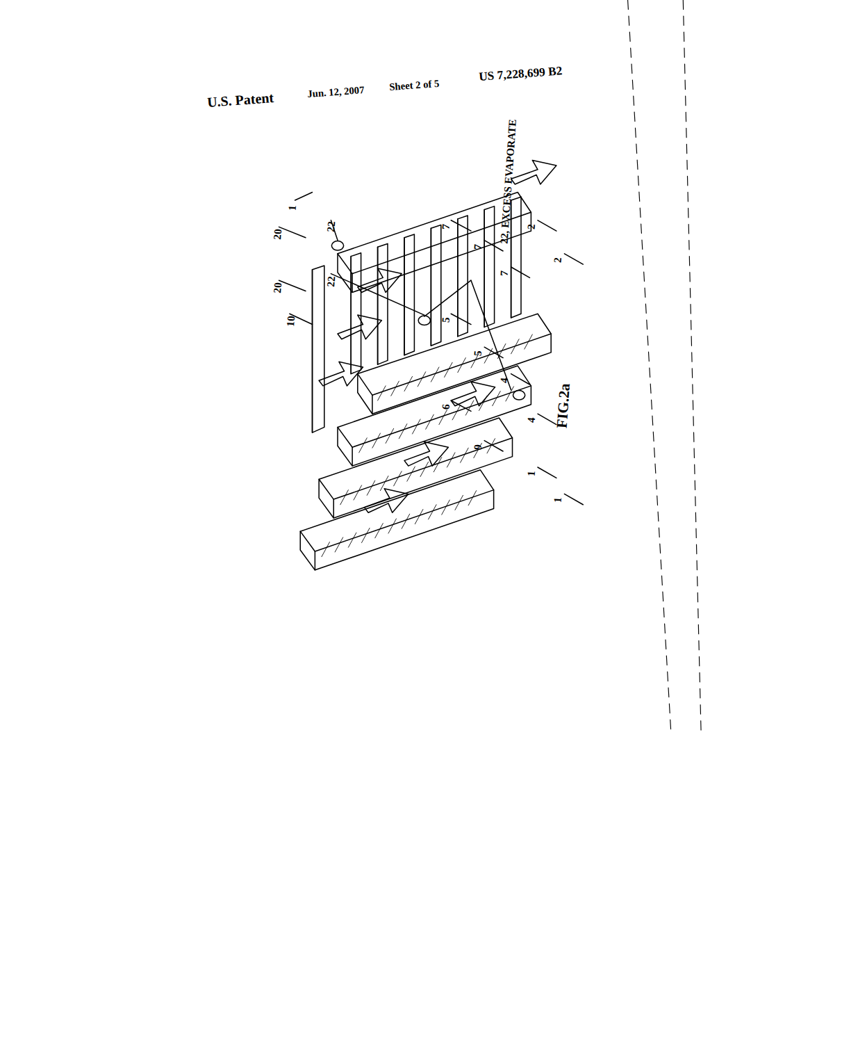U.S. Patent
Jun. 12, 2007
Sheet 2 of 5
US 7,228,699 B2
1
20
22
20
22
10
22, EXCESS EVAPORATE
7
7
7
2
2
5
5
4
4
6
9
1
1
FIG.2a